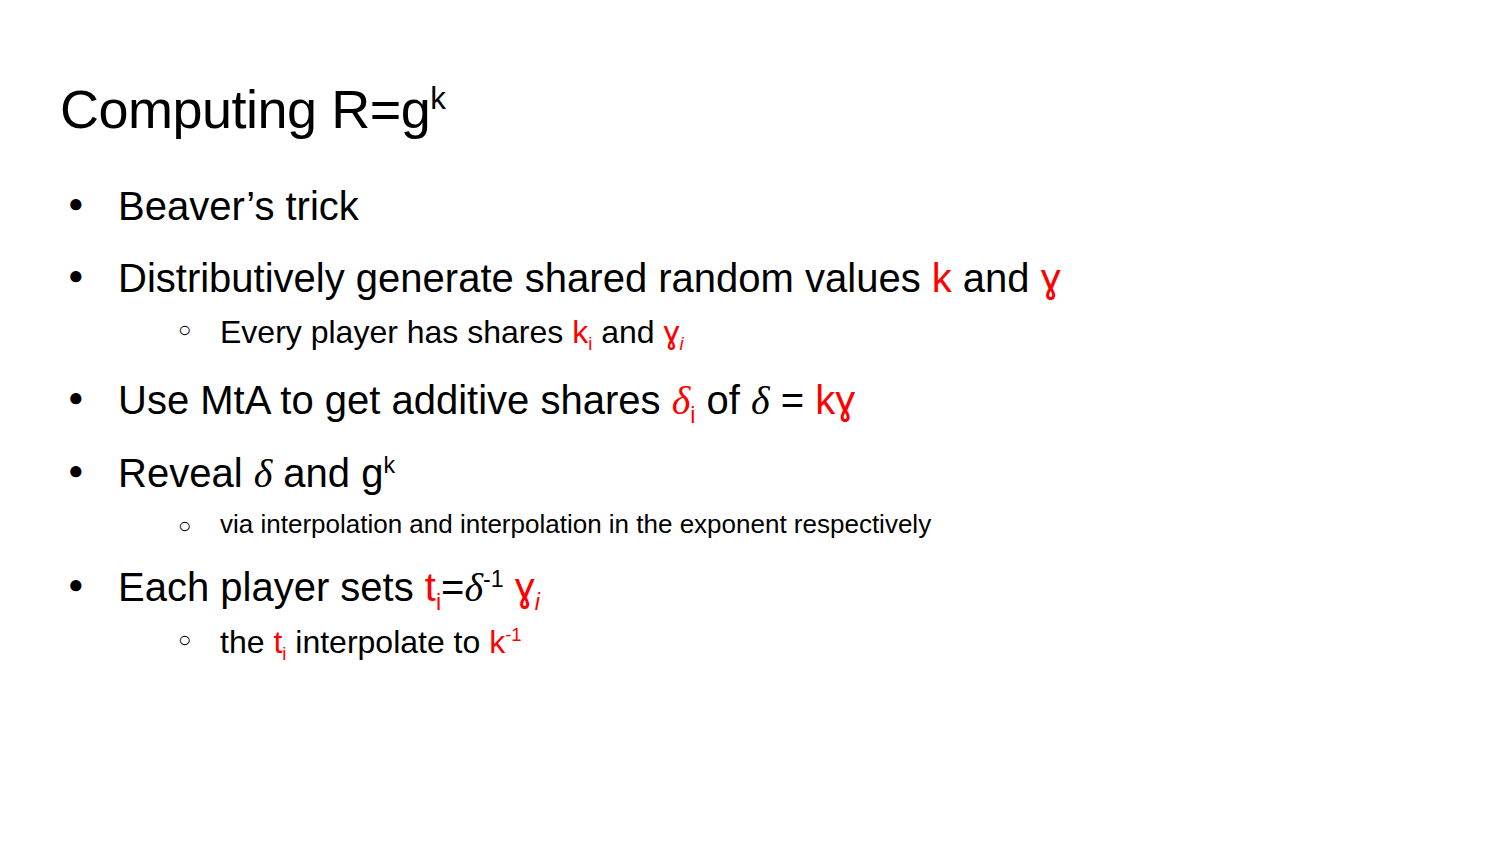Computing R=gk
Beaver’s trick
Distributively generate shared random values k and ɣ
Every player has shares ki and ɣi
Use MtA to get additive shares δi of δ = kɣ
Reveal δ and gk
via interpolation and interpolation in the exponent respectively
Each player sets ti=δ-1 ɣi
the ti interpolate to k-1